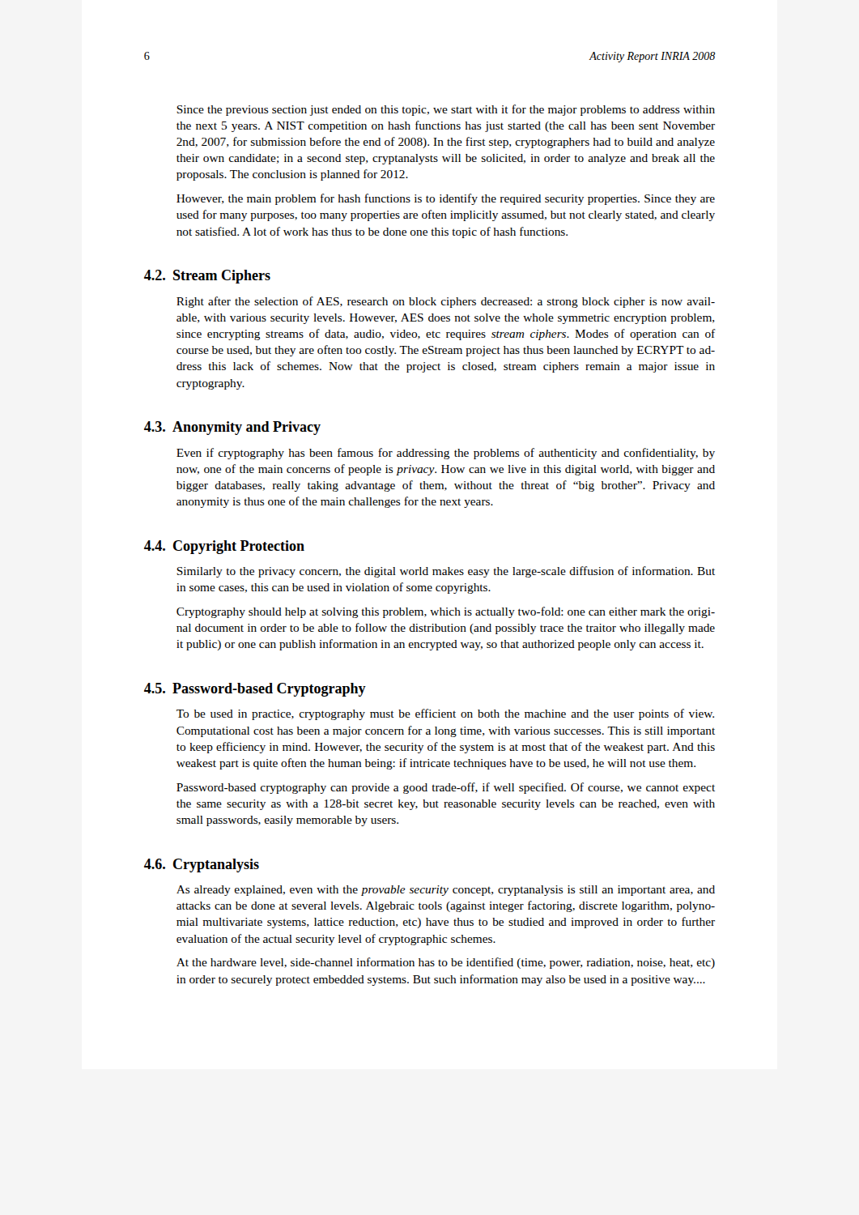6 Activity Report INRIA 2008
Since the previous section just ended on this topic, we start with it for the major problems to address within the next 5 years. A NIST competition on hash functions has just started (the call has been sent November 2nd, 2007, for submission before the end of 2008). In the first step, cryptographers had to build and analyze their own candidate; in a second step, cryptanalysts will be solicited, in order to analyze and break all the proposals. The conclusion is planned for 2012.
However, the main problem for hash functions is to identify the required security properties. Since they are used for many purposes, too many properties are often implicitly assumed, but not clearly stated, and clearly not satisfied. A lot of work has thus to be done one this topic of hash functions.
4.2. Stream Ciphers
Right after the selection of AES, research on block ciphers decreased: a strong block cipher is now available, with various security levels. However, AES does not solve the whole symmetric encryption problem, since encrypting streams of data, audio, video, etc requires stream ciphers. Modes of operation can of course be used, but they are often too costly. The eStream project has thus been launched by ECRYPT to address this lack of schemes. Now that the project is closed, stream ciphers remain a major issue in cryptography.
4.3. Anonymity and Privacy
Even if cryptography has been famous for addressing the problems of authenticity and confidentiality, by now, one of the main concerns of people is privacy. How can we live in this digital world, with bigger and bigger databases, really taking advantage of them, without the threat of “big brother”. Privacy and anonymity is thus one of the main challenges for the next years.
4.4. Copyright Protection
Similarly to the privacy concern, the digital world makes easy the large-scale diffusion of information. But in some cases, this can be used in violation of some copyrights.
Cryptography should help at solving this problem, which is actually two-fold: one can either mark the original document in order to be able to follow the distribution (and possibly trace the traitor who illegally made it public) or one can publish information in an encrypted way, so that authorized people only can access it.
4.5. Password-based Cryptography
To be used in practice, cryptography must be efficient on both the machine and the user points of view. Computational cost has been a major concern for a long time, with various successes. This is still important to keep efficiency in mind. However, the security of the system is at most that of the weakest part. And this weakest part is quite often the human being: if intricate techniques have to be used, he will not use them.
Password-based cryptography can provide a good trade-off, if well specified. Of course, we cannot expect the same security as with a 128-bit secret key, but reasonable security levels can be reached, even with small passwords, easily memorable by users.
4.6. Cryptanalysis
As already explained, even with the provable security concept, cryptanalysis is still an important area, and attacks can be done at several levels. Algebraic tools (against integer factoring, discrete logarithm, polynomial multivariate systems, lattice reduction, etc) have thus to be studied and improved in order to further evaluation of the actual security level of cryptographic schemes.
At the hardware level, side-channel information has to be identified (time, power, radiation, noise, heat, etc) in order to securely protect embedded systems. But such information may also be used in a positive way....